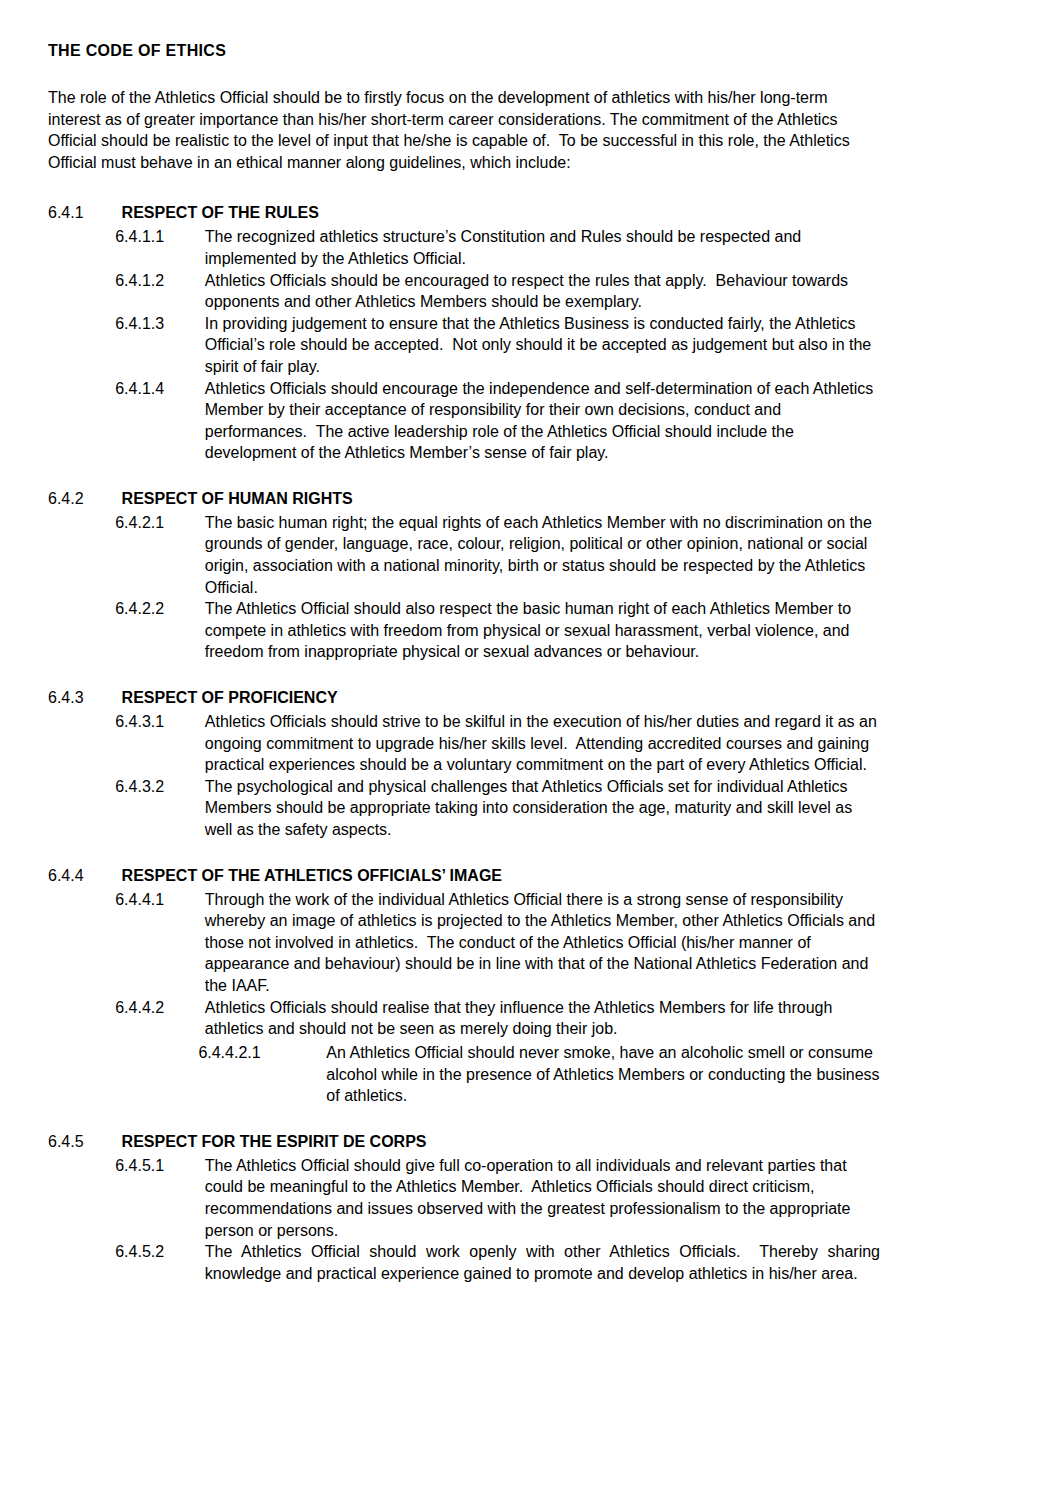THE CODE OF ETHICS
The role of the Athletics Official should be to firstly focus on the development of athletics with his/her long-term interest as of greater importance than his/her short-term career considerations. The commitment of the Athletics Official should be realistic to the level of input that he/she is capable of. To be successful in this role, the Athletics Official must behave in an ethical manner along guidelines, which include:
6.4.1
Respect of the Rules
6.4.1.1
The recognized athletics structure’s Constitution and Rules should be respected and implemented by the Athletics Official.
6.4.1.2
Athletics Officials should be encouraged to respect the rules that apply. Behaviour towards opponents and other Athletics Members should be exemplary.
6.4.1.3
In providing judgement to ensure that the Athletics Business is conducted fairly, the Athletics Official’s role should be accepted. Not only should it be accepted as judgement but also in the spirit of fair play.
6.4.1.4
Athletics Officials should encourage the independence and self-determination of each Athletics Member by their acceptance of responsibility for their own decisions, conduct and performances. The active leadership role of the Athletics Official should include the development of the Athletics Member’s sense of fair play.
6.4.2
Respect of Human Rights
6.4.2.1
The basic human right; the equal rights of each Athletics Member with no discrimination on the grounds of gender, language, race, colour, religion, political or other opinion, national or social origin, association with a national minority, birth or status should be respected by the Athletics Official.
6.4.2.2
The Athletics Official should also respect the basic human right of each Athletics Member to compete in athletics with freedom from physical or sexual harassment, verbal violence, and freedom from inappropriate physical or sexual advances or behaviour.
6.4.3
Respect of Proficiency
6.4.3.1
Athletics Officials should strive to be skilful in the execution of his/her duties and regard it as an ongoing commitment to upgrade his/her skills level. Attending accredited courses and gaining practical experiences should be a voluntary commitment on the part of every Athletics Official.
6.4.3.2
The psychological and physical challenges that Athletics Officials set for individual Athletics Members should be appropriate taking into consideration the age, maturity and skill level as well as the safety aspects.
6.4.4
Respect of the Athletics Officials’ Image
6.4.4.1
Through the work of the individual Athletics Official there is a strong sense of responsibility whereby an image of athletics is projected to the Athletics Member, other Athletics Officials and those not involved in athletics. The conduct of the Athletics Official (his/her manner of appearance and behaviour) should be in line with that of the National Athletics Federation and the IAAF.
6.4.4.2
Athletics Officials should realise that they influence the Athletics Members for life through athletics and should not be seen as merely doing their job.
6.4.4.2.1
An Athletics Official should never smoke, have an alcoholic smell or consume alcohol while in the presence of Athletics Members or conducting the business of athletics.
6.4.5
Respect for the Espirit de Corps
6.4.5.1
The Athletics Official should give full co-operation to all individuals and relevant parties that could be meaningful to the Athletics Member. Athletics Officials should direct criticism, recommendations and issues observed with the greatest professionalism to the appropriate person or persons.
6.4.5.2
The Athletics Official should work openly with other Athletics Officials. Thereby sharing knowledge and practical experience gained to promote and develop athletics in his/her area.